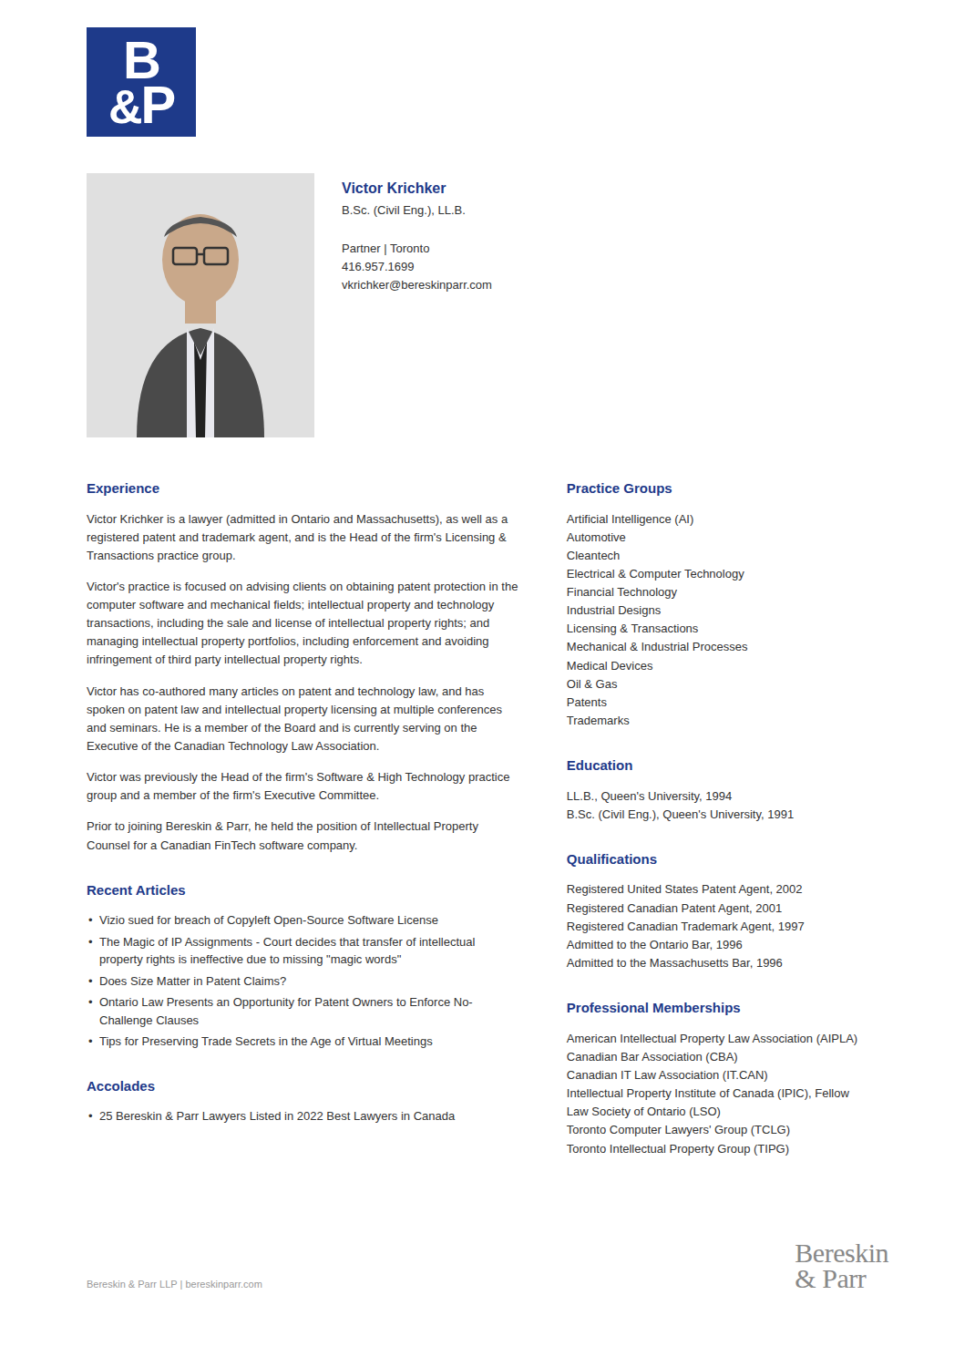B
&P
Victor Krichker
B.Sc. (Civil Eng.), LL.B.
Partner | Toronto
416.957.1699
vkrichker@bereskinparr.com
Experience
Victor Krichker is a lawyer (admitted in Ontario and Massachusetts), as well as a registered patent and trademark agent, and is the Head of the firm's Licensing & Transactions practice group.
Victor's practice is focused on advising clients on obtaining patent protection in the computer software and mechanical fields; intellectual property and technology transactions, including the sale and license of intellectual property rights; and managing intellectual property portfolios, including enforcement and avoiding infringement of third party intellectual property rights.
Victor has co-authored many articles on patent and technology law, and has spoken on patent law and intellectual property licensing at multiple conferences and seminars. He is a member of the Board and is currently serving on the Executive of the Canadian Technology Law Association.
Victor was previously the Head of the firm's Software & High Technology practice group and a member of the firm's Executive Committee.
Prior to joining Bereskin & Parr, he held the position of Intellectual Property Counsel for a Canadian FinTech software company.
Recent Articles
Vizio sued for breach of Copyleft Open-Source Software License
The Magic of IP Assignments - Court decides that transfer of intellectual property rights is ineffective due to missing "magic words"
Does Size Matter in Patent Claims?
Ontario Law Presents an Opportunity for Patent Owners to Enforce No-Challenge Clauses
Tips for Preserving Trade Secrets in the Age of Virtual Meetings
Accolades
25 Bereskin & Parr Lawyers Listed in 2022 Best Lawyers in Canada
Practice Groups
Artificial Intelligence (AI)
Automotive
Cleantech
Electrical & Computer Technology
Financial Technology
Industrial Designs
Licensing & Transactions
Mechanical & Industrial Processes
Medical Devices
Oil & Gas
Patents
Trademarks
Education
LL.B., Queen's University, 1994
B.Sc. (Civil Eng.), Queen's University, 1991
Qualifications
Registered United States Patent Agent, 2002
Registered Canadian Patent Agent, 2001
Registered Canadian Trademark Agent, 1997
Admitted to the Ontario Bar, 1996
Admitted to the Massachusetts Bar, 1996
Professional Memberships
American Intellectual Property Law Association (AIPLA)
Canadian Bar Association (CBA)
Canadian IT Law Association (IT.CAN)
Intellectual Property Institute of Canada (IPIC), Fellow
Law Society of Ontario (LSO)
Toronto Computer Lawyers' Group (TCLG)
Toronto Intellectual Property Group (TIPG)
Bereskin & Parr LLP | bereskinparr.com
Bereskin
& Parr